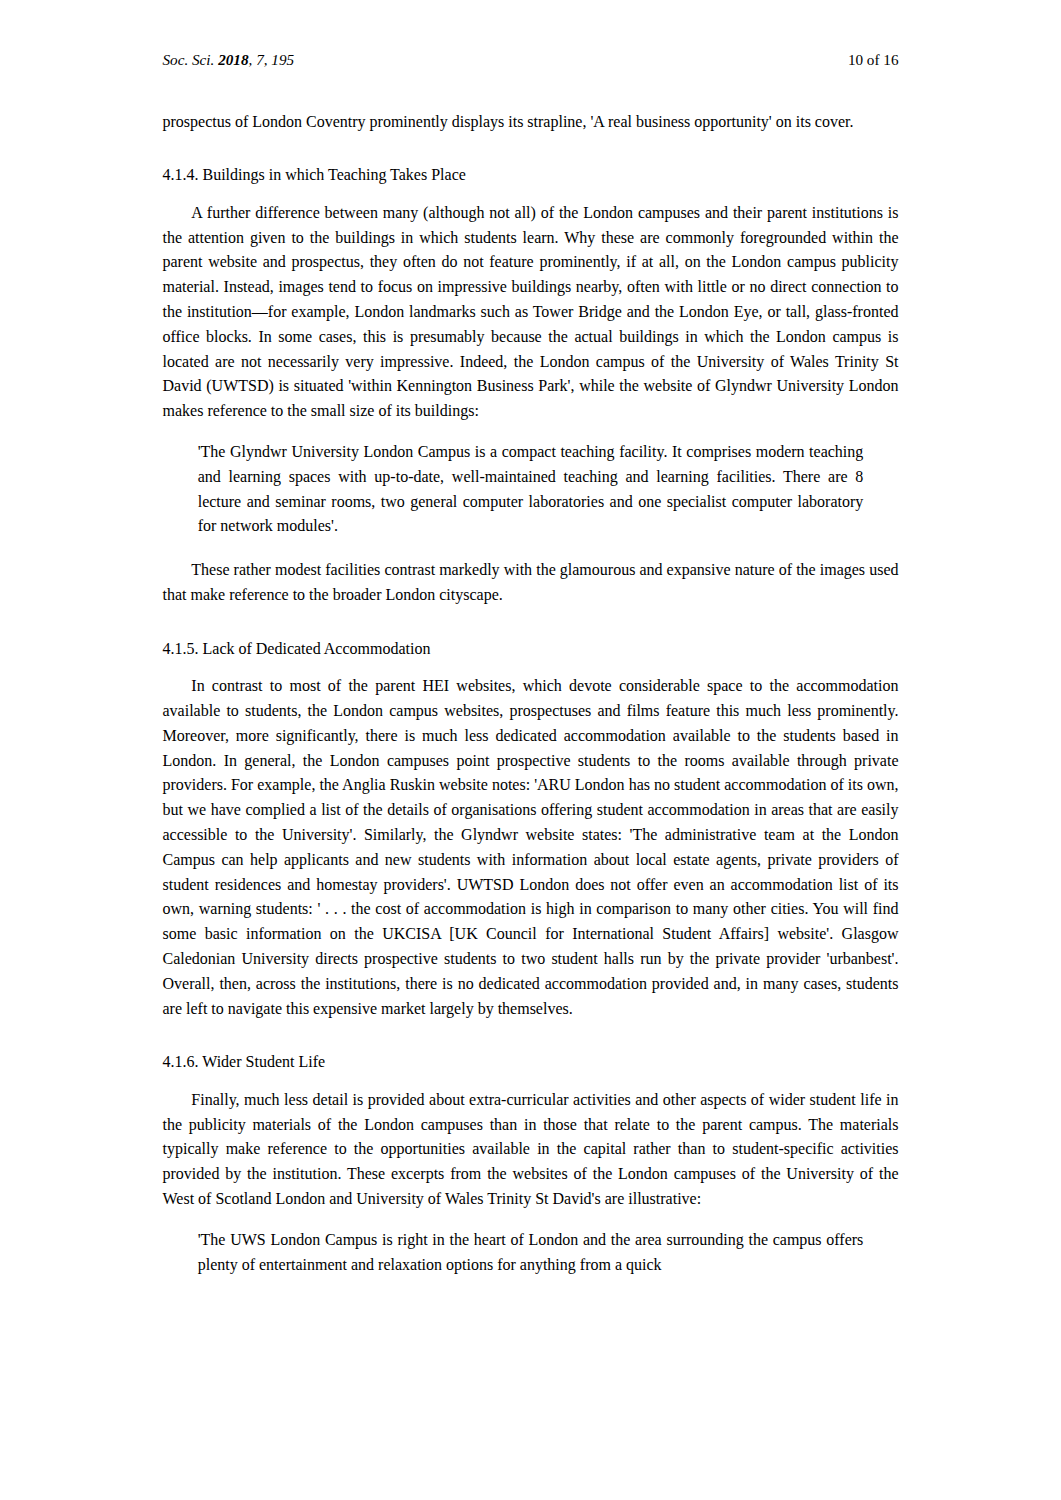Soc. Sci. 2018, 7, 195 10 of 16
prospectus of London Coventry prominently displays its strapline, 'A real business opportunity' on its cover.
4.1.4. Buildings in which Teaching Takes Place
A further difference between many (although not all) of the London campuses and their parent institutions is the attention given to the buildings in which students learn. Why these are commonly foregrounded within the parent website and prospectus, they often do not feature prominently, if at all, on the London campus publicity material. Instead, images tend to focus on impressive buildings nearby, often with little or no direct connection to the institution—for example, London landmarks such as Tower Bridge and the London Eye, or tall, glass-fronted office blocks. In some cases, this is presumably because the actual buildings in which the London campus is located are not necessarily very impressive. Indeed, the London campus of the University of Wales Trinity St David (UWTSD) is situated 'within Kennington Business Park', while the website of Glyndwr University London makes reference to the small size of its buildings:
'The Glyndwr University London Campus is a compact teaching facility. It comprises modern teaching and learning spaces with up-to-date, well-maintained teaching and learning facilities. There are 8 lecture and seminar rooms, two general computer laboratories and one specialist computer laboratory for network modules'.
These rather modest facilities contrast markedly with the glamourous and expansive nature of the images used that make reference to the broader London cityscape.
4.1.5. Lack of Dedicated Accommodation
In contrast to most of the parent HEI websites, which devote considerable space to the accommodation available to students, the London campus websites, prospectuses and films feature this much less prominently. Moreover, more significantly, there is much less dedicated accommodation available to the students based in London. In general, the London campuses point prospective students to the rooms available through private providers. For example, the Anglia Ruskin website notes: 'ARU London has no student accommodation of its own, but we have complied a list of the details of organisations offering student accommodation in areas that are easily accessible to the University'. Similarly, the Glyndwr website states: 'The administrative team at the London Campus can help applicants and new students with information about local estate agents, private providers of student residences and homestay providers'. UWTSD London does not offer even an accommodation list of its own, warning students: ' . . . the cost of accommodation is high in comparison to many other cities. You will find some basic information on the UKCISA [UK Council for International Student Affairs] website'. Glasgow Caledonian University directs prospective students to two student halls run by the private provider 'urbanbest'. Overall, then, across the institutions, there is no dedicated accommodation provided and, in many cases, students are left to navigate this expensive market largely by themselves.
4.1.6. Wider Student Life
Finally, much less detail is provided about extra-curricular activities and other aspects of wider student life in the publicity materials of the London campuses than in those that relate to the parent campus. The materials typically make reference to the opportunities available in the capital rather than to student-specific activities provided by the institution. These excerpts from the websites of the London campuses of the University of the West of Scotland London and University of Wales Trinity St David's are illustrative:
'The UWS London Campus is right in the heart of London and the area surrounding the campus offers plenty of entertainment and relaxation options for anything from a quick